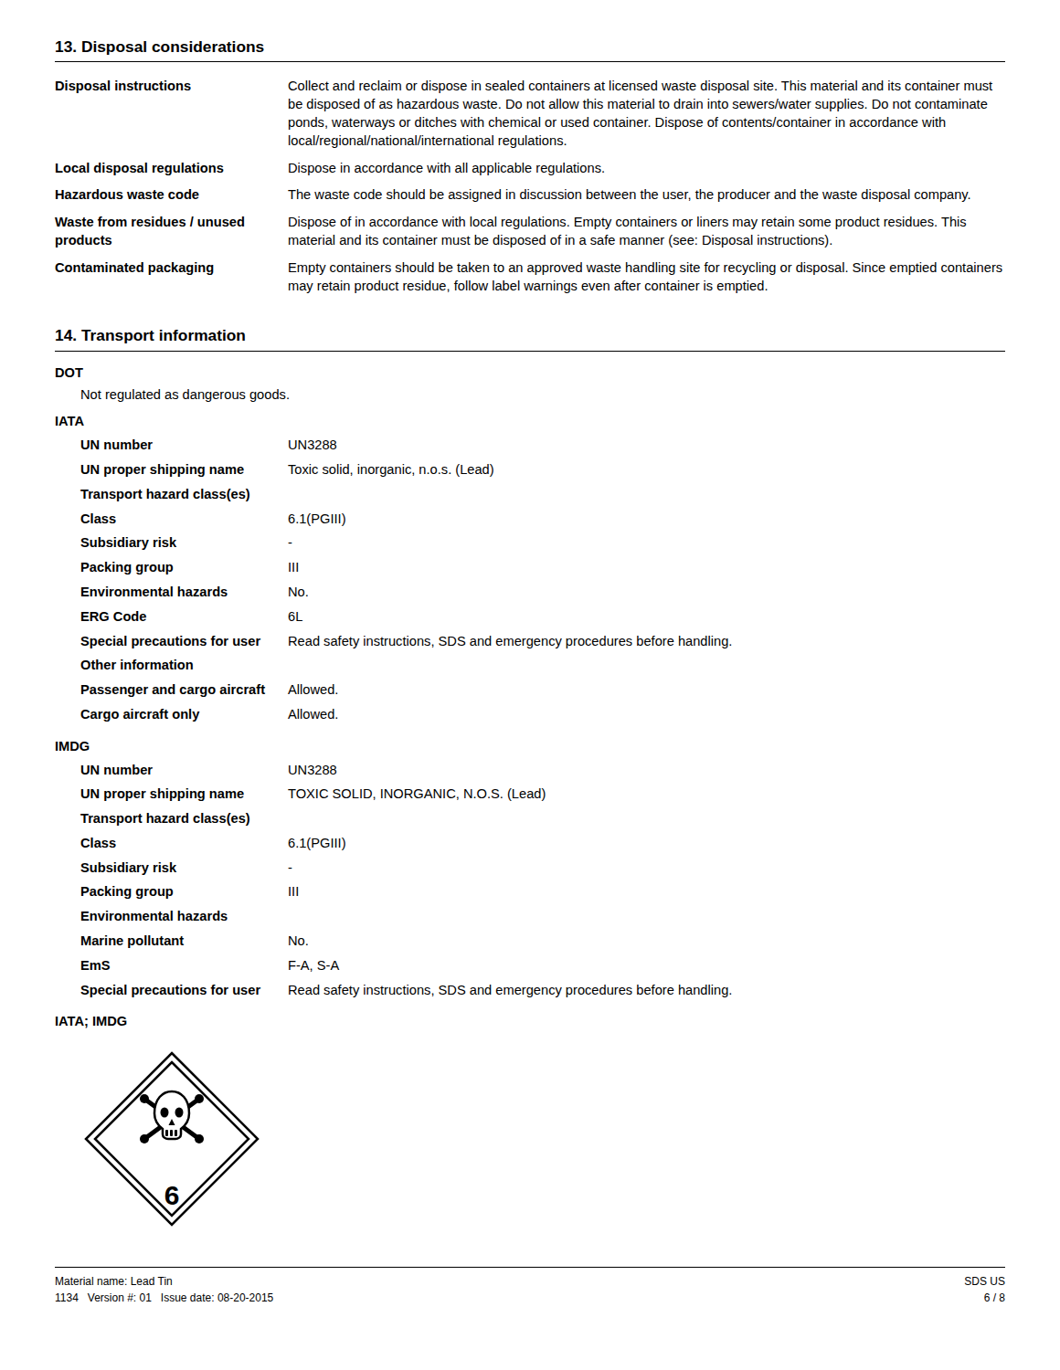13. Disposal considerations
| Disposal instructions | Collect and reclaim or dispose in sealed containers at licensed waste disposal site. This material and its container must be disposed of as hazardous waste. Do not allow this material to drain into sewers/water supplies. Do not contaminate ponds, waterways or ditches with chemical or used container. Dispose of contents/container in accordance with local/regional/national/international regulations. |
| Local disposal regulations | Dispose in accordance with all applicable regulations. |
| Hazardous waste code | The waste code should be assigned in discussion between the user, the producer and the waste disposal company. |
| Waste from residues / unused products | Dispose of in accordance with local regulations. Empty containers or liners may retain some product residues. This material and its container must be disposed of in a safe manner (see: Disposal instructions). |
| Contaminated packaging | Empty containers should be taken to an approved waste handling site for recycling or disposal. Since emptied containers may retain product residue, follow label warnings even after container is emptied. |
14. Transport information
DOT
Not regulated as dangerous goods.
IATA
| UN number | UN3288 |
| UN proper shipping name | Toxic solid, inorganic, n.o.s. (Lead) |
| Transport hazard class(es) | |
| Class | 6.1(PGIII) |
| Subsidiary risk | - |
| Packing group | III |
| Environmental hazards | No. |
| ERG Code | 6L |
| Special precautions for user | Read safety instructions, SDS and emergency procedures before handling. |
| Other information | |
| Passenger and cargo aircraft | Allowed. |
| Cargo aircraft only | Allowed. |
IMDG
| UN number | UN3288 |
| UN proper shipping name | TOXIC SOLID, INORGANIC, N.O.S. (Lead) |
| Transport hazard class(es) | |
| Class | 6.1(PGIII) |
| Subsidiary risk | - |
| Packing group | III |
| Environmental hazards | |
| Marine pollutant | No. |
| EmS | F-A, S-A |
| Special precautions for user | Read safety instructions, SDS and emergency procedures before handling. |
IATA; IMDG
6
Material name: Lead Tin
1134 Version #: 01 Issue date: 08-20-2015
SDS US
6 / 8